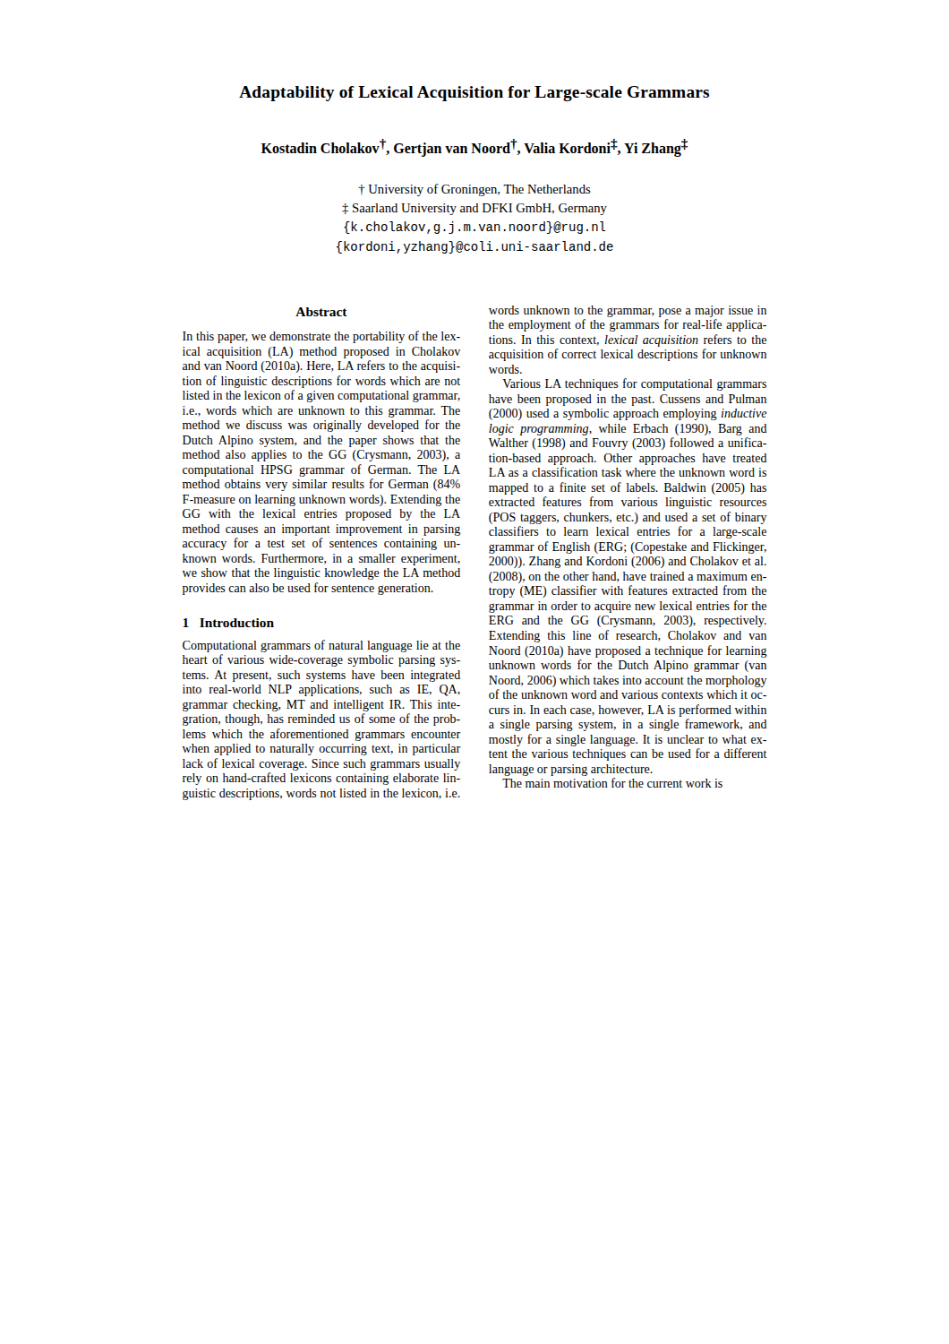Adaptability of Lexical Acquisition for Large-scale Grammars
Kostadin Cholakov†, Gertjan van Noord†, Valia Kordoni‡, Yi Zhang‡
† University of Groningen, The Netherlands
‡ Saarland University and DFKI GmbH, Germany
{k.cholakov,g.j.m.van.noord}@rug.nl
{kordoni,yzhang}@coli.uni-saarland.de
Abstract
In this paper, we demonstrate the portability of the lexical acquisition (LA) method proposed in Cholakov and van Noord (2010a). Here, LA refers to the acquisition of linguistic descriptions for words which are not listed in the lexicon of a given computational grammar, i.e., words which are unknown to this grammar. The method we discuss was originally developed for the Dutch Alpino system, and the paper shows that the method also applies to the GG (Crysmann, 2003), a computational HPSG grammar of German. The LA method obtains very similar results for German (84% F-measure on learning unknown words). Extending the GG with the lexical entries proposed by the LA method causes an important improvement in parsing accuracy for a test set of sentences containing unknown words. Furthermore, in a smaller experiment, we show that the linguistic knowledge the LA method provides can also be used for sentence generation.
1 Introduction
Computational grammars of natural language lie at the heart of various wide-coverage symbolic parsing systems. At present, such systems have been integrated into real-world NLP applications, such as IE, QA, grammar checking, MT and intelligent IR. This integration, though, has reminded us of some of the problems which the aforementioned grammars encounter when applied to naturally occurring text, in particular lack of lexical coverage. Since such grammars usually rely on hand-crafted lexicons containing elaborate linguistic descriptions, words not listed in the lexicon, i.e. words unknown to the grammar, pose a major issue in the employment of the grammars for real-life applications. In this context, lexical acquisition refers to the acquisition of correct lexical descriptions for unknown words.
Various LA techniques for computational grammars have been proposed in the past. Cussens and Pulman (2000) used a symbolic approach employing inductive logic programming, while Erbach (1990), Barg and Walther (1998) and Fouvry (2003) followed a unification-based approach. Other approaches have treated LA as a classification task where the unknown word is mapped to a finite set of labels. Baldwin (2005) has extracted features from various linguistic resources (POS taggers, chunkers, etc.) and used a set of binary classifiers to learn lexical entries for a large-scale grammar of English (ERG; (Copestake and Flickinger, 2000)). Zhang and Kordoni (2006) and Cholakov et al. (2008), on the other hand, have trained a maximum entropy (ME) classifier with features extracted from the grammar in order to acquire new lexical entries for the ERG and the GG (Crysmann, 2003), respectively. Extending this line of research, Cholakov and van Noord (2010a) have proposed a technique for learning unknown words for the Dutch Alpino grammar (van Noord, 2006) which takes into account the morphology of the unknown word and various contexts which it occurs in. In each case, however, LA is performed within a single parsing system, in a single framework, and mostly for a single language. It is unclear to what extent the various techniques can be used for a different language or parsing architecture.
The main motivation for the current work is